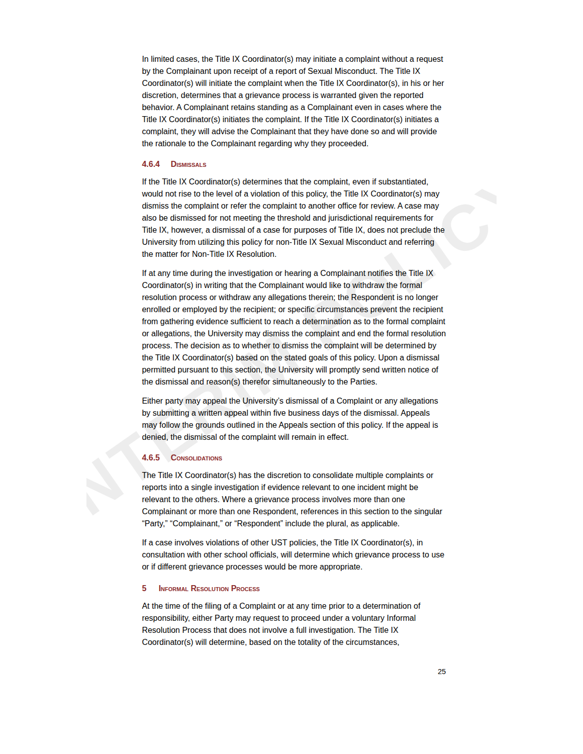INTERIM POLICY
In limited cases, the Title IX Coordinator(s) may initiate a complaint without a request by the Complainant upon receipt of a report of Sexual Misconduct. The Title IX Coordinator(s) will initiate the complaint when the Title IX Coordinator(s), in his or her discretion, determines that a grievance process is warranted given the reported behavior. A Complainant retains standing as a Complainant even in cases where the Title IX Coordinator(s) initiates the complaint. If the Title IX Coordinator(s) initiates a complaint, they will advise the Complainant that they have done so and will provide the rationale to the Complainant regarding why they proceeded.
4.6.4 Dismissals
If the Title IX Coordinator(s) determines that the complaint, even if substantiated, would not rise to the level of a violation of this policy, the Title IX Coordinator(s) may dismiss the complaint or refer the complaint to another office for review. A case may also be dismissed for not meeting the threshold and jurisdictional requirements for Title IX, however, a dismissal of a case for purposes of Title IX, does not preclude the University from utilizing this policy for non-Title IX Sexual Misconduct and referring the matter for Non-Title IX Resolution.
If at any time during the investigation or hearing a Complainant notifies the Title IX Coordinator(s) in writing that the Complainant would like to withdraw the formal resolution process or withdraw any allegations therein; the Respondent is no longer enrolled or employed by the recipient; or specific circumstances prevent the recipient from gathering evidence sufficient to reach a determination as to the formal complaint or allegations, the University may dismiss the complaint and end the formal resolution process. The decision as to whether to dismiss the complaint will be determined by the Title IX Coordinator(s) based on the stated goals of this policy. Upon a dismissal permitted pursuant to this section, the University will promptly send written notice of the dismissal and reason(s) therefor simultaneously to the Parties.
Either party may appeal the University’s dismissal of a Complaint or any allegations by submitting a written appeal within five business days of the dismissal. Appeals may follow the grounds outlined in the Appeals section of this policy. If the appeal is denied, the dismissal of the complaint will remain in effect.
4.6.5 Consolidations
The Title IX Coordinator(s) has the discretion to consolidate multiple complaints or reports into a single investigation if evidence relevant to one incident might be relevant to the others. Where a grievance process involves more than one Complainant or more than one Respondent, references in this section to the singular “Party,” “Complainant,” or “Respondent” include the plural, as applicable.
If a case involves violations of other UST policies, the Title IX Coordinator(s), in consultation with other school officials, will determine which grievance process to use or if different grievance processes would be more appropriate.
5 Informal Resolution Process
At the time of the filing of a Complaint or at any time prior to a determination of responsibility, either Party may request to proceed under a voluntary Informal Resolution Process that does not involve a full investigation. The Title IX Coordinator(s) will determine, based on the totality of the circumstances,
25